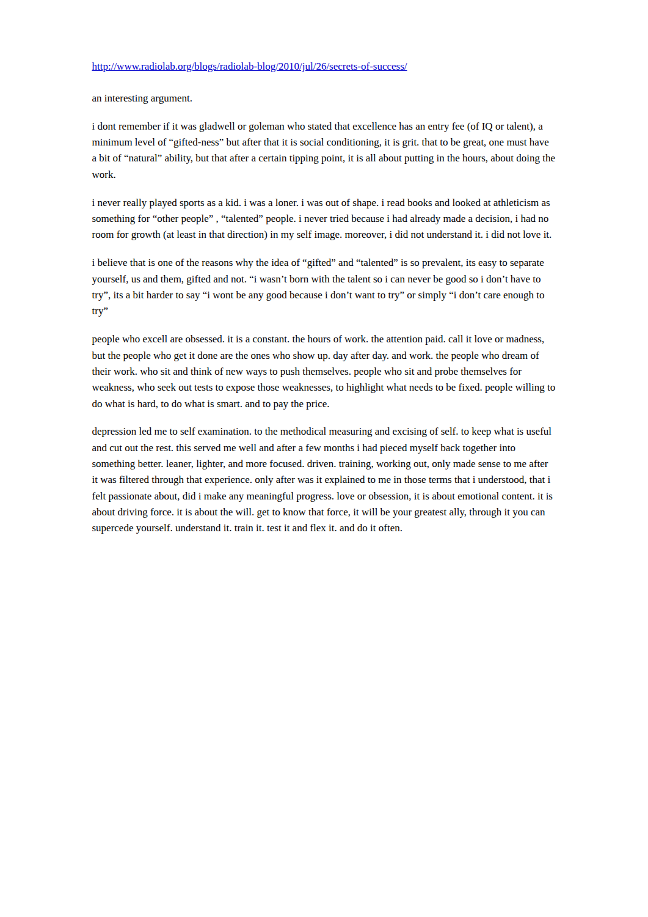http://www.radiolab.org/blogs/radiolab-blog/2010/jul/26/secrets-of-success/
an interesting argument.
i dont remember if it was gladwell or goleman who stated that excellence has an entry fee (of IQ or talent), a minimum level of “gifted-ness” but after that it is social conditioning, it is grit. that to be great, one must have a bit of “natural” ability, but that after a certain tipping point, it is all about putting in the hours, about doing the work.
i never really played sports as a kid. i was a loner. i was out of shape. i read books and looked at athleticism as something for “other people” , “talented” people. i never tried because i had already made a decision, i had no room for growth (at least in that direction) in my self image. moreover, i did not understand it. i did not love it.
i believe that is one of the reasons why the idea of “gifted” and “talented” is so prevalent, its easy to separate yourself, us and them, gifted and not. “i wasn’t born with the talent so i can never be good so i don’t have to try”, its a bit harder to say “i wont be any good because i don’t want to try” or simply “i don’t care enough to try”
people who excell are obsessed. it is a constant. the hours of work. the attention paid. call it love or madness, but the people who get it done are the ones who show up. day after day. and work. the people who dream of their work. who sit and think of new ways to push themselves. people who sit and probe themselves for weakness, who seek out tests to expose those weaknesses, to highlight what needs to be fixed. people willing to do what is hard, to do what is smart. and to pay the price.
depression led me to self examination. to the methodical measuring and excising of self. to keep what is useful and cut out the rest. this served me well and after a few months i had pieced myself back together into something better. leaner, lighter, and more focused. driven. training, working out, only made sense to me after it was filtered through that experience. only after was it explained to me in those terms that i understood, that i felt passionate about, did i make any meaningful progress. love or obsession, it is about emotional content. it is about driving force. it is about the will. get to know that force, it will be your greatest ally, through it you can supercede yourself. understand it. train it. test it and flex it. and do it often.